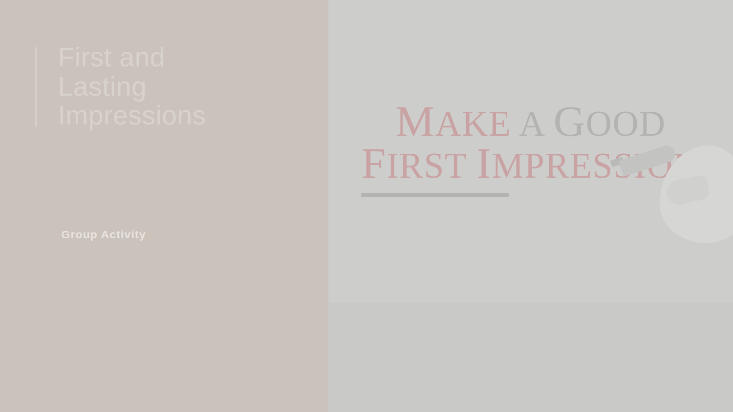First and Lasting Impressions
Group Activity
MAKE A GOOD
FIRST IMPRESSION
Hand holding a marker beneath the handwritten phrase "Make a good first impression".